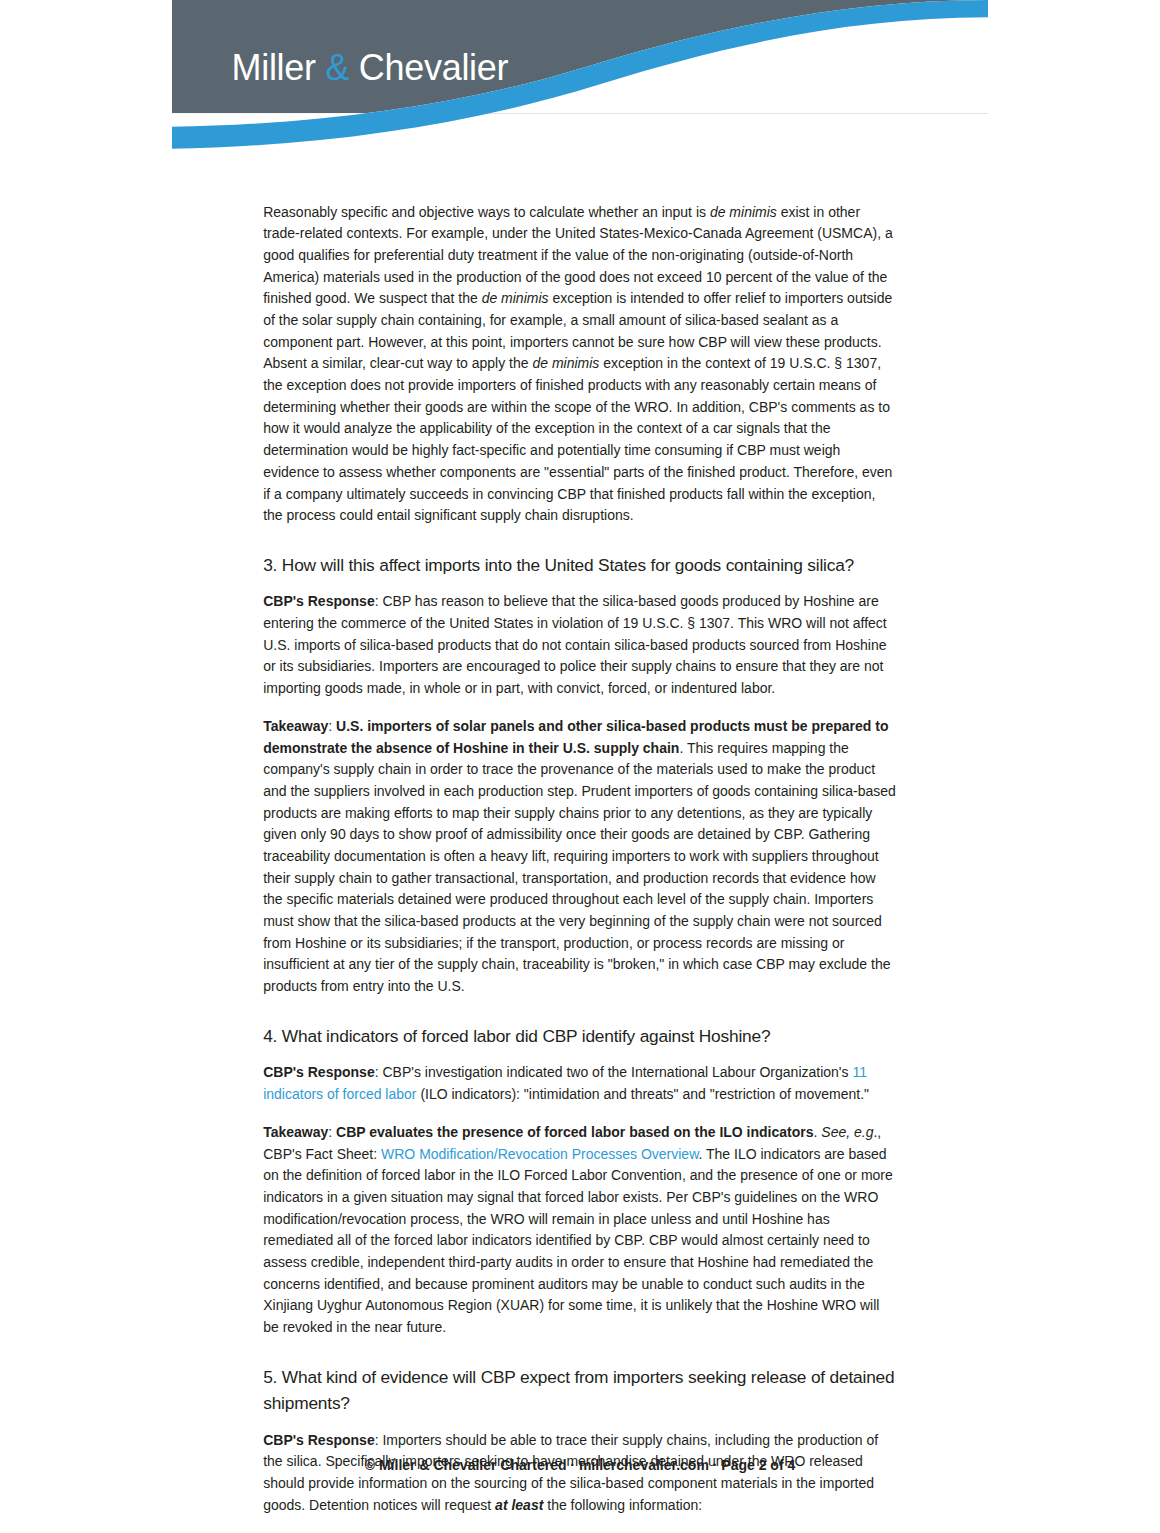Miller & Chevalier
Reasonably specific and objective ways to calculate whether an input is de minimis exist in other trade-related contexts. For example, under the United States-Mexico-Canada Agreement (USMCA), a good qualifies for preferential duty treatment if the value of the non-originating (outside-of-North America) materials used in the production of the good does not exceed 10 percent of the value of the finished good. We suspect that the de minimis exception is intended to offer relief to importers outside of the solar supply chain containing, for example, a small amount of silica-based sealant as a component part. However, at this point, importers cannot be sure how CBP will view these products. Absent a similar, clear-cut way to apply the de minimis exception in the context of 19 U.S.C. § 1307, the exception does not provide importers of finished products with any reasonably certain means of determining whether their goods are within the scope of the WRO. In addition, CBP's comments as to how it would analyze the applicability of the exception in the context of a car signals that the determination would be highly fact-specific and potentially time consuming if CBP must weigh evidence to assess whether components are "essential" parts of the finished product. Therefore, even if a company ultimately succeeds in convincing CBP that finished products fall within the exception, the process could entail significant supply chain disruptions.
3. How will this affect imports into the United States for goods containing silica?
CBP's Response: CBP has reason to believe that the silica-based goods produced by Hoshine are entering the commerce of the United States in violation of 19 U.S.C. § 1307. This WRO will not affect U.S. imports of silica-based products that do not contain silica-based products sourced from Hoshine or its subsidiaries. Importers are encouraged to police their supply chains to ensure that they are not importing goods made, in whole or in part, with convict, forced, or indentured labor.
Takeaway: U.S. importers of solar panels and other silica-based products must be prepared to demonstrate the absence of Hoshine in their U.S. supply chain. This requires mapping the company's supply chain in order to trace the provenance of the materials used to make the product and the suppliers involved in each production step. Prudent importers of goods containing silica-based products are making efforts to map their supply chains prior to any detentions, as they are typically given only 90 days to show proof of admissibility once their goods are detained by CBP. Gathering traceability documentation is often a heavy lift, requiring importers to work with suppliers throughout their supply chain to gather transactional, transportation, and production records that evidence how the specific materials detained were produced throughout each level of the supply chain. Importers must show that the silica-based products at the very beginning of the supply chain were not sourced from Hoshine or its subsidiaries; if the transport, production, or process records are missing or insufficient at any tier of the supply chain, traceability is "broken," in which case CBP may exclude the products from entry into the U.S.
4. What indicators of forced labor did CBP identify against Hoshine?
CBP's Response: CBP's investigation indicated two of the International Labour Organization's 11 indicators of forced labor (ILO indicators): "intimidation and threats" and "restriction of movement."
Takeaway: CBP evaluates the presence of forced labor based on the ILO indicators. See, e.g., CBP's Fact Sheet: WRO Modification/Revocation Processes Overview. The ILO indicators are based on the definition of forced labor in the ILO Forced Labor Convention, and the presence of one or more indicators in a given situation may signal that forced labor exists. Per CBP's guidelines on the WRO modification/revocation process, the WRO will remain in place unless and until Hoshine has remediated all of the forced labor indicators identified by CBP. CBP would almost certainly need to assess credible, independent third-party audits in order to ensure that Hoshine had remediated the concerns identified, and because prominent auditors may be unable to conduct such audits in the Xinjiang Uyghur Autonomous Region (XUAR) for some time, it is unlikely that the Hoshine WRO will be revoked in the near future.
5. What kind of evidence will CBP expect from importers seeking release of detained shipments?
CBP's Response: Importers should be able to trace their supply chains, including the production of the silica. Specifically, importers seeking to have merchandise detained under the WRO released should provide information on the sourcing of the silica-based component materials in the imported goods. Detention notices will request at least the following information:
© Miller & Chevalier Chartered · millerchevalier.com · Page 2 of 4